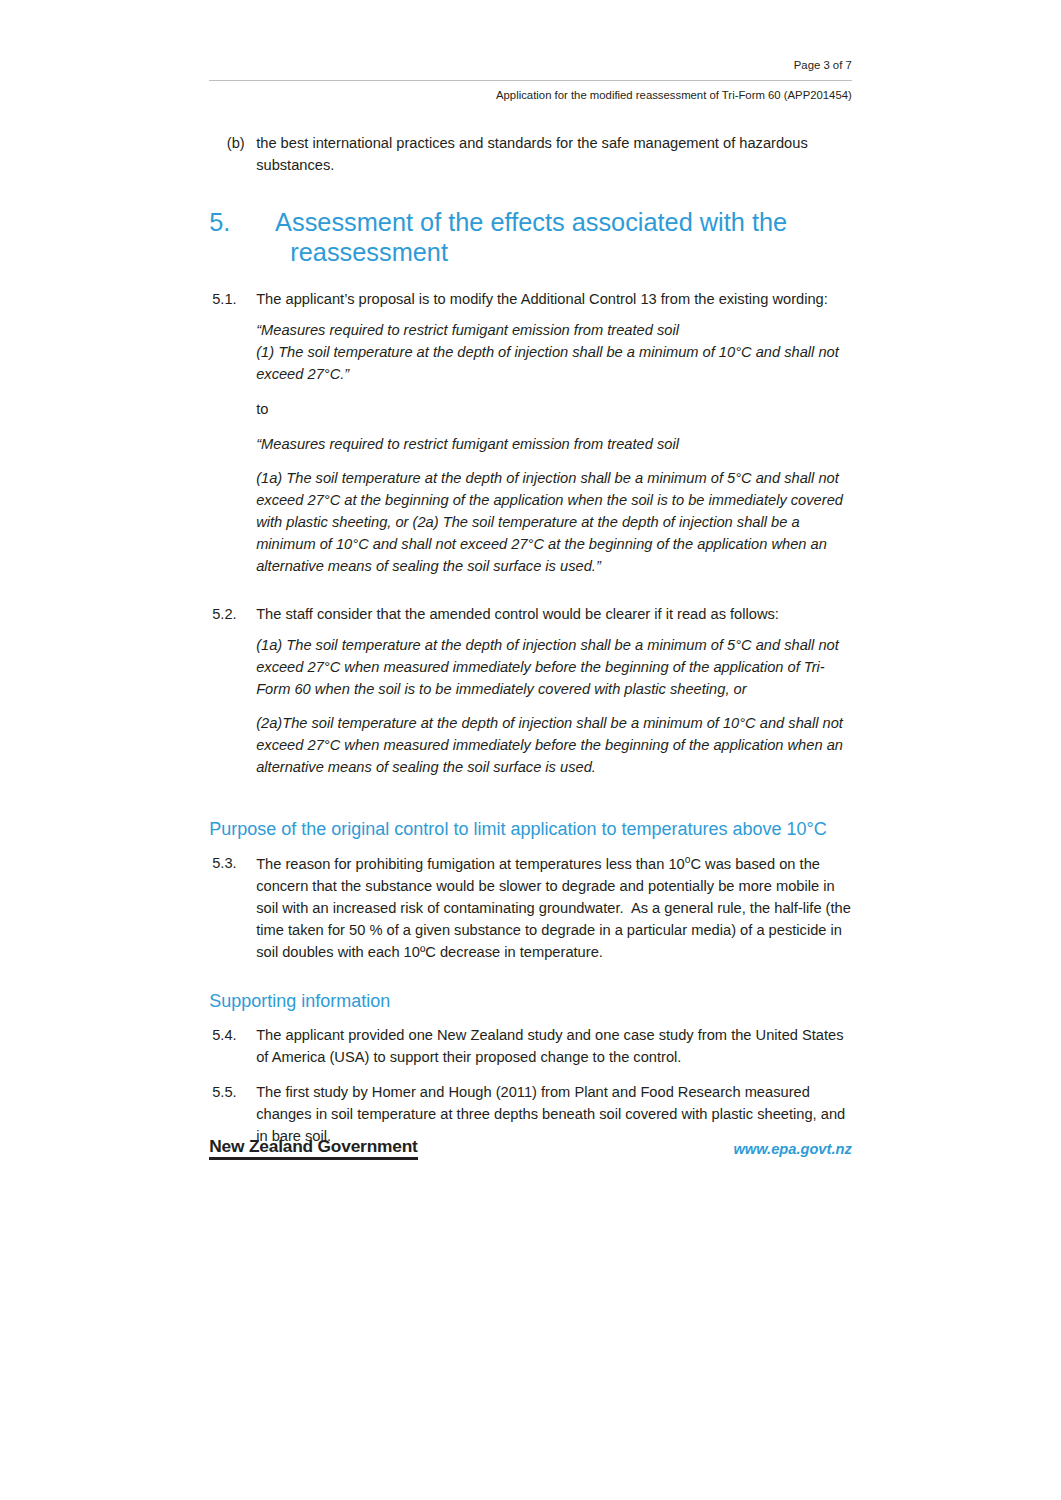Page 3 of 7
Application for the modified reassessment of Tri-Form 60 (APP201454)
(b)
the best international practices and standards for the safe management of hazardous substances.
5. Assessment of the effects associated with the reassessment
5.1.
The applicant’s proposal is to modify the Additional Control 13 from the existing wording:
“Measures required to restrict fumigant emission from treated soil
(1) The soil temperature at the depth of injection shall be a minimum of 10°C and shall not exceed 27°C.”
to
“Measures required to restrict fumigant emission from treated soil
(1a) The soil temperature at the depth of injection shall be a minimum of 5°C and shall not exceed 27°C at the beginning of the application when the soil is to be immediately covered with plastic sheeting, or (2a) The soil temperature at the depth of injection shall be a minimum of 10°C and shall not exceed 27°C at the beginning of the application when an alternative means of sealing the soil surface is used.”
5.2.
The staff consider that the amended control would be clearer if it read as follows:
(1a) The soil temperature at the depth of injection shall be a minimum of 5°C and shall not exceed 27°C when measured immediately before the beginning of the application of Tri-Form 60 when the soil is to be immediately covered with plastic sheeting, or
(2a)The soil temperature at the depth of injection shall be a minimum of 10°C and shall not exceed 27°C when measured immediately before the beginning of the application when an alternative means of sealing the soil surface is used.
Purpose of the original control to limit application to temperatures above 10°C
5.3.
The reason for prohibiting fumigation at temperatures less than 10oC was based on the concern that the substance would be slower to degrade and potentially be more mobile in soil with an increased risk of contaminating groundwater. As a general rule, the half-life (the time taken for 50 % of a given substance to degrade in a particular media) of a pesticide in soil doubles with each 10ºC decrease in temperature.
Supporting information
5.4.
The applicant provided one New Zealand study and one case study from the United States of America (USA) to support their proposed change to the control.
5.5.
The first study by Homer and Hough (2011) from Plant and Food Research measured changes in soil temperature at three depths beneath soil covered with plastic sheeting, and in bare soil.
New Zealand Government
www.epa.govt.nz